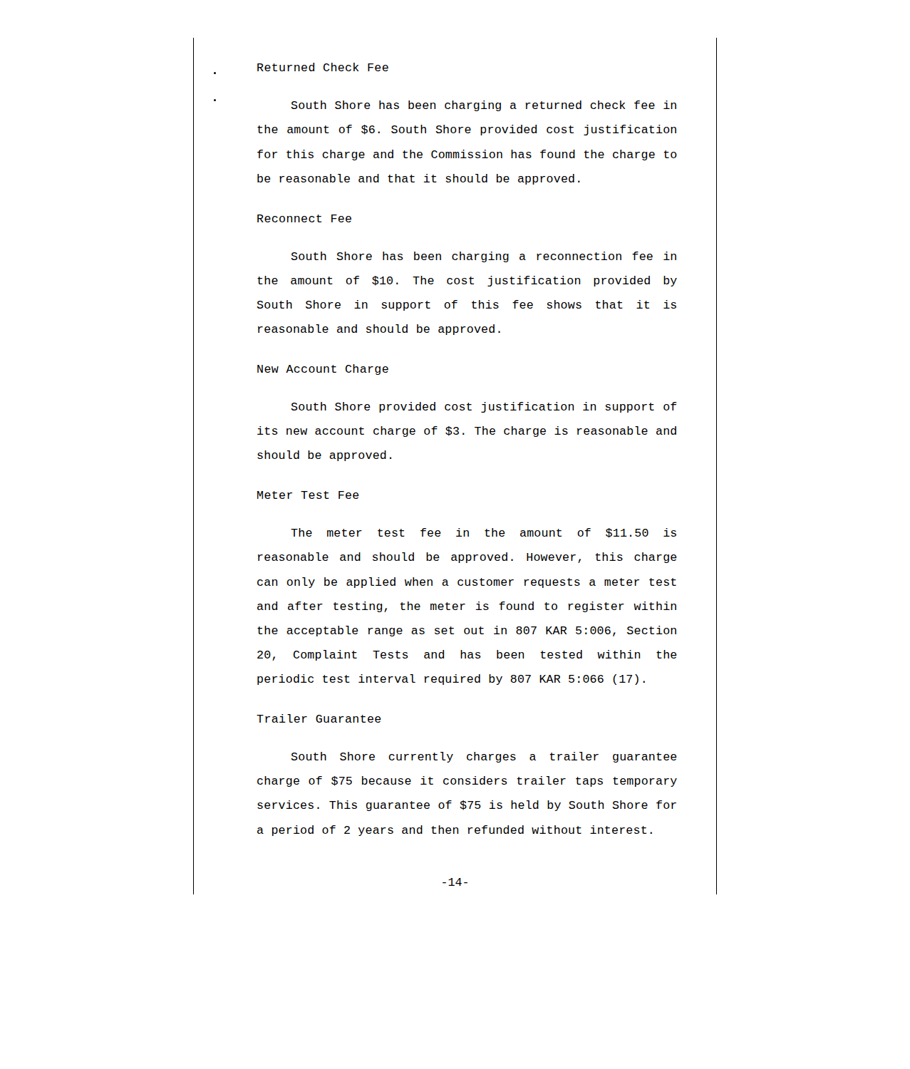Returned Check Fee
South Shore has been charging a returned check fee in the amount of $6. South Shore provided cost justification for this charge and the Commission has found the charge to be reasonable and that it should be approved.
Reconnect Fee
South Shore has been charging a reconnection fee in the amount of $10. The cost justification provided by South Shore in support of this fee shows that it is reasonable and should be approved.
New Account Charge
South Shore provided cost justification in support of its new account charge of $3. The charge is reasonable and should be approved.
Meter Test Fee
The meter test fee in the amount of $11.50 is reasonable and should be approved. However, this charge can only be applied when a customer requests a meter test and after testing, the meter is found to register within the acceptable range as set out in 807 KAR 5:006, Section 20, Complaint Tests and has been tested within the periodic test interval required by 807 KAR 5:066 (17).
Trailer Guarantee
South Shore currently charges a trailer guarantee charge of $75 because it considers trailer taps temporary services. This guarantee of $75 is held by South Shore for a period of 2 years and then refunded without interest.
-14-